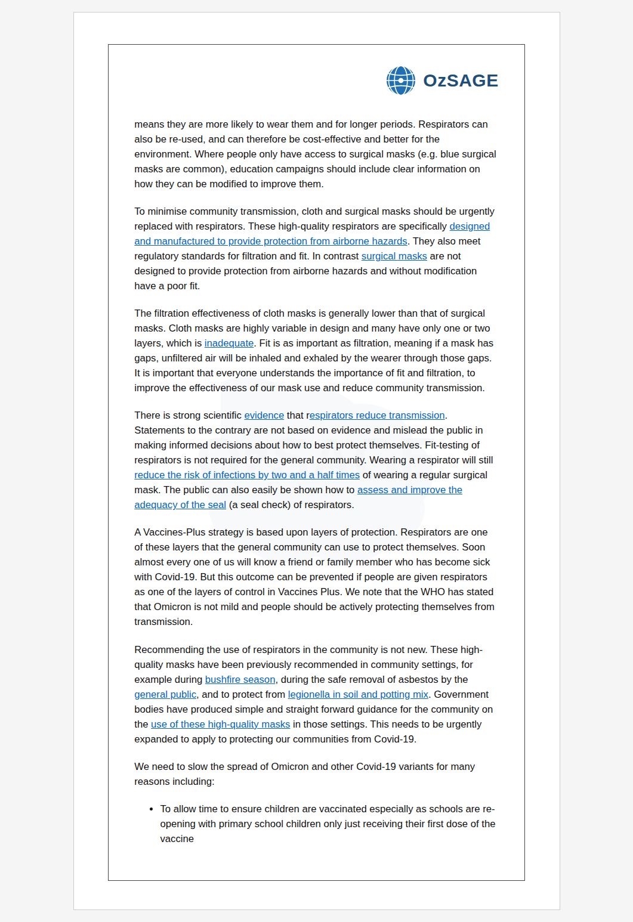OzSAGE
Oz SAGE
means they are more likely to wear them and for longer periods. Respirators can also be re-used, and can therefore be cost-effective and better for the environment. Where people only have access to surgical masks (e.g. blue surgical masks are common), education campaigns should include clear information on how they can be modified to improve them.
To minimise community transmission, cloth and surgical masks should be urgently replaced with respirators. These high-quality respirators are specifically designed and manufactured to provide protection from airborne hazards. They also meet regulatory standards for filtration and fit. In contrast surgical masks are not designed to provide protection from airborne hazards and without modification have a poor fit.
The filtration effectiveness of cloth masks is generally lower than that of surgical masks. Cloth masks are highly variable in design and many have only one or two layers, which is inadequate. Fit is as important as filtration, meaning if a mask has gaps, unfiltered air will be inhaled and exhaled by the wearer through those gaps. It is important that everyone understands the importance of fit and filtration, to improve the effectiveness of our mask use and reduce community transmission.
There is strong scientific evidence that respirators reduce transmission. Statements to the contrary are not based on evidence and mislead the public in making informed decisions about how to best protect themselves. Fit-testing of respirators is not required for the general community. Wearing a respirator will still reduce the risk of infections by two and a half times of wearing a regular surgical mask. The public can also easily be shown how to assess and improve the adequacy of the seal (a seal check) of respirators.
A Vaccines-Plus strategy is based upon layers of protection. Respirators are one of these layers that the general community can use to protect themselves. Soon almost every one of us will know a friend or family member who has become sick with Covid-19. But this outcome can be prevented if people are given respirators as one of the layers of control in Vaccines Plus. We note that the WHO has stated that Omicron is not mild and people should be actively protecting themselves from transmission.
Recommending the use of respirators in the community is not new. These high-quality masks have been previously recommended in community settings, for example during bushfire season, during the safe removal of asbestos by the general public, and to protect from legionella in soil and potting mix. Government bodies have produced simple and straight forward guidance for the community on the use of these high-quality masks in those settings. This needs to be urgently expanded to apply to protecting our communities from Covid-19.
We need to slow the spread of Omicron and other Covid-19 variants for many reasons including:
To allow time to ensure children are vaccinated especially as schools are re-opening with primary school children only just receiving their first dose of the vaccine